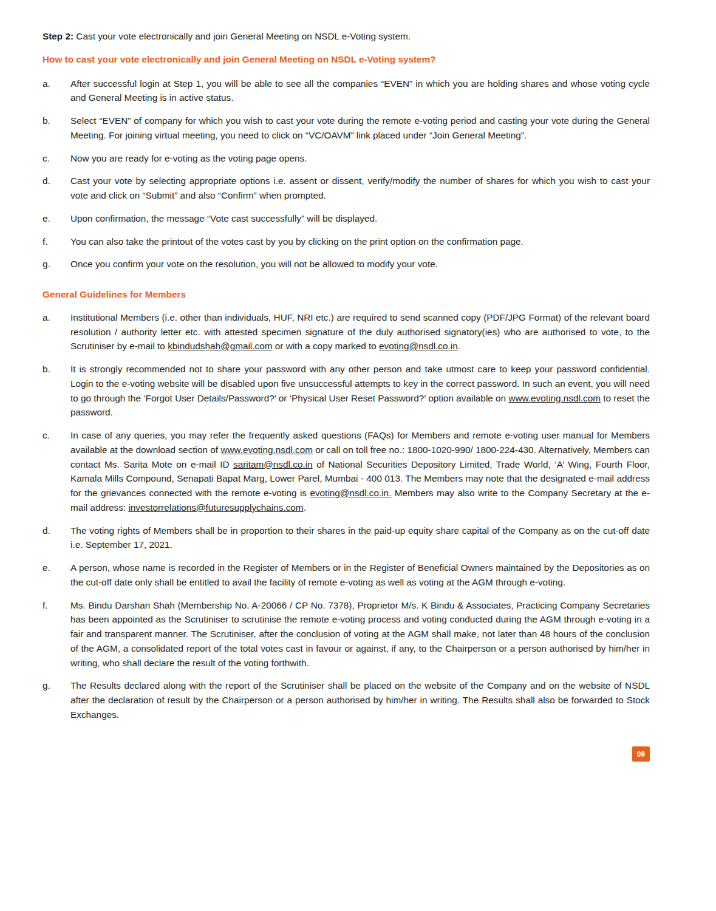Step 2: Cast your vote electronically and join General Meeting on NSDL e-Voting system.
How to cast your vote electronically and join General Meeting on NSDL e-Voting system?
After successful login at Step 1, you will be able to see all the companies “EVEN” in which you are holding shares and whose voting cycle and General Meeting is in active status.
Select “EVEN” of company for which you wish to cast your vote during the remote e-voting period and casting your vote during the General Meeting. For joining virtual meeting, you need to click on “VC/OAVM” link placed under “Join General Meeting”.
Now you are ready for e-voting as the voting page opens.
Cast your vote by selecting appropriate options i.e. assent or dissent, verify/modify the number of shares for which you wish to cast your vote and click on “Submit” and also “Confirm” when prompted.
Upon confirmation, the message “Vote cast successfully” will be displayed.
You can also take the printout of the votes cast by you by clicking on the print option on the confirmation page.
Once you confirm your vote on the resolution, you will not be allowed to modify your vote.
General Guidelines for Members
Institutional Members (i.e. other than individuals, HUF, NRI etc.) are required to send scanned copy (PDF/JPG Format) of the relevant board resolution / authority letter etc. with attested specimen signature of the duly authorised signatory(ies) who are authorised to vote, to the Scrutiniser by e-mail to kbindudshah@gmail.com or with a copy marked to evoting@nsdl.co.in.
It is strongly recommended not to share your password with any other person and take utmost care to keep your password confidential. Login to the e-voting website will be disabled upon five unsuccessful attempts to key in the correct password. In such an event, you will need to go through the ‘Forgot User Details/Password?’ or ‘Physical User Reset Password?’ option available on www.evoting.nsdl.com to reset the password.
In case of any queries, you may refer the frequently asked questions (FAQs) for Members and remote e-voting user manual for Members available at the download section of www.evoting.nsdl.com or call on toll free no.: 1800-1020-990/ 1800-224-430. Alternatively, Members can contact Ms. Sarita Mote on e-mail ID saritam@nsdl.co.in of National Securities Depository Limited, Trade World, ‘A’ Wing, Fourth Floor, Kamala Mills Compound, Senapati Bapat Marg, Lower Parel, Mumbai - 400 013. The Members may note that the designated e-mail address for the grievances connected with the remote e-voting is evoting@nsdl.co.in. Members may also write to the Company Secretary at the e-mail address: investorrelations@futuresupplychains.com.
The voting rights of Members shall be in proportion to their shares in the paid-up equity share capital of the Company as on the cut-off date i.e. September 17, 2021.
A person, whose name is recorded in the Register of Members or in the Register of Beneficial Owners maintained by the Depositories as on the cut-off date only shall be entitled to avail the facility of remote e-voting as well as voting at the AGM through e-voting.
Ms. Bindu Darshan Shah (Membership No. A-20066 / CP No. 7378), Proprietor M/s. K Bindu & Associates, Practicing Company Secretaries has been appointed as the Scrutiniser to scrutinise the remote e-voting process and voting conducted during the AGM through e-voting in a fair and transparent manner. The Scrutiniser, after the conclusion of voting at the AGM shall make, not later than 48 hours of the conclusion of the AGM, a consolidated report of the total votes cast in favour or against, if any, to the Chairperson or a person authorised by him/her in writing, who shall declare the result of the voting forthwith.
The Results declared along with the report of the Scrutiniser shall be placed on the website of the Company and on the website of NSDL after the declaration of result by the Chairperson or a person authorised by him/her in writing. The Results shall also be forwarded to Stock Exchanges.
09